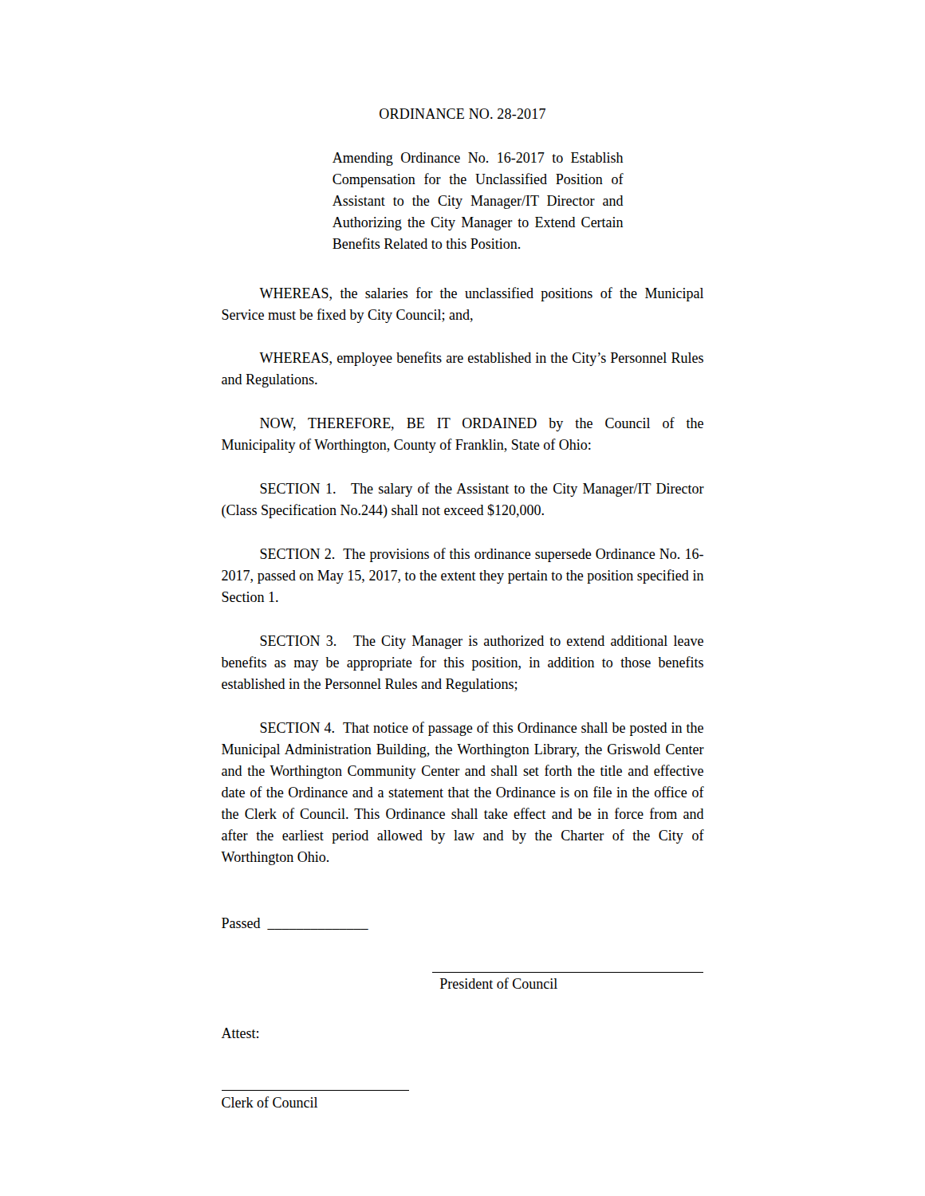ORDINANCE NO. 28-2017
Amending Ordinance No. 16-2017 to Establish Compensation for the Unclassified Position of Assistant to the City Manager/IT Director and Authorizing the City Manager to Extend Certain Benefits Related to this Position.
WHEREAS, the salaries for the unclassified positions of the Municipal Service must be fixed by City Council; and,
WHEREAS, employee benefits are established in the City’s Personnel Rules and Regulations.
NOW, THEREFORE, BE IT ORDAINED by the Council of the Municipality of Worthington, County of Franklin, State of Ohio:
SECTION 1. The salary of the Assistant to the City Manager/IT Director (Class Specification No.244) shall not exceed $120,000.
SECTION 2. The provisions of this ordinance supersede Ordinance No. 16-2017, passed on May 15, 2017, to the extent they pertain to the position specified in Section 1.
SECTION 3. The City Manager is authorized to extend additional leave benefits as may be appropriate for this position, in addition to those benefits established in the Personnel Rules and Regulations;
SECTION 4. That notice of passage of this Ordinance shall be posted in the Municipal Administration Building, the Worthington Library, the Griswold Center and the Worthington Community Center and shall set forth the title and effective date of the Ordinance and a statement that the Ordinance is on file in the office of the Clerk of Council. This Ordinance shall take effect and be in force from and after the earliest period allowed by law and by the Charter of the City of Worthington Ohio.
Passed ______________
President of Council
Attest:
Clerk of Council